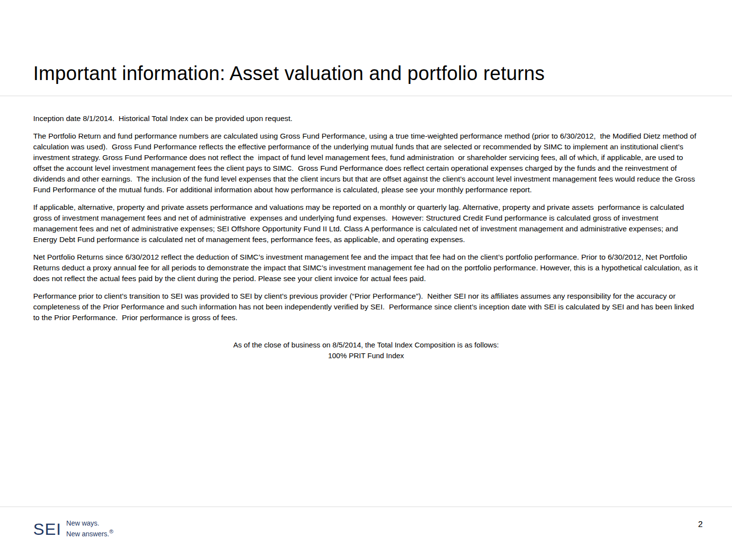Important information: Asset valuation and portfolio returns
Inception date 8/1/2014. Historical Total Index can be provided upon request.
The Portfolio Return and fund performance numbers are calculated using Gross Fund Performance, using a true time-weighted performance method (prior to 6/30/2012, the Modified Dietz method of calculation was used). Gross Fund Performance reflects the effective performance of the underlying mutual funds that are selected or recommended by SIMC to implement an institutional client’s investment strategy. Gross Fund Performance does not reflect the impact of fund level management fees, fund administration or shareholder servicing fees, all of which, if applicable, are used to offset the account level investment management fees the client pays to SIMC. Gross Fund Performance does reflect certain operational expenses charged by the funds and the reinvestment of dividends and other earnings. The inclusion of the fund level expenses that the client incurs but that are offset against the client’s account level investment management fees would reduce the Gross Fund Performance of the mutual funds. For additional information about how performance is calculated, please see your monthly performance report.
If applicable, alternative, property and private assets performance and valuations may be reported on a monthly or quarterly lag. Alternative, property and private assets performance is calculated gross of investment management fees and net of administrative expenses and underlying fund expenses. However: Structured Credit Fund performance is calculated gross of investment management fees and net of administrative expenses; SEI Offshore Opportunity Fund II Ltd. Class A performance is calculated net of investment management and administrative expenses; and Energy Debt Fund performance is calculated net of management fees, performance fees, as applicable, and operating expenses.
Net Portfolio Returns since 6/30/2012 reflect the deduction of SIMC’s investment management fee and the impact that fee had on the client’s portfolio performance. Prior to 6/30/2012, Net Portfolio Returns deduct a proxy annual fee for all periods to demonstrate the impact that SIMC’s investment management fee had on the portfolio performance. However, this is a hypothetical calculation, as it does not reflect the actual fees paid by the client during the period. Please see your client invoice for actual fees paid.
Performance prior to client’s transition to SEI was provided to SEI by client’s previous provider (“Prior Performance”). Neither SEI nor its affiliates assumes any responsibility for the accuracy or completeness of the Prior Performance and such information has not been independently verified by SEI. Performance since client’s inception date with SEI is calculated by SEI and has been linked to the Prior Performance. Prior performance is gross of fees.
As of the close of business on 8/5/2014, the Total Index Composition is as follows:
100% PRIT Fund Index
SEI New ways.
New answers.®
2